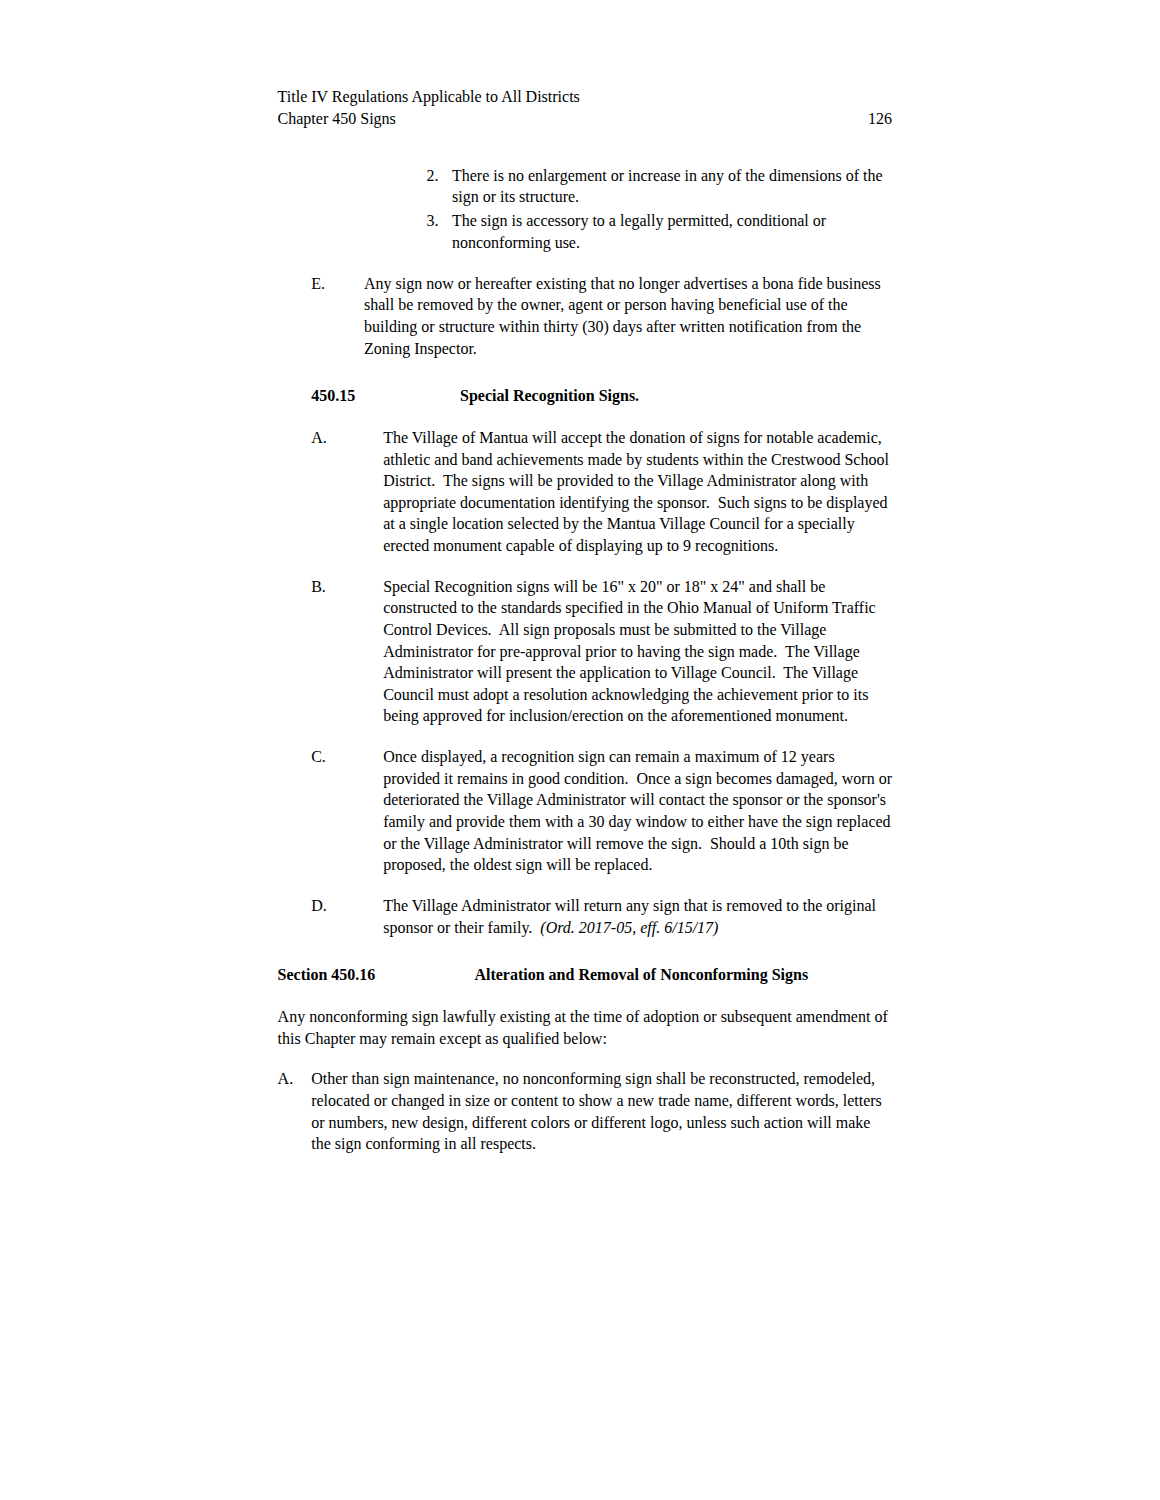Title IV Regulations Applicable to All Districts
Chapter 450 Signs
126
2. There is no enlargement or increase in any of the dimensions of the sign or its structure.
3. The sign is accessory to a legally permitted, conditional or nonconforming use.
E. Any sign now or hereafter existing that no longer advertises a bona fide business shall be removed by the owner, agent or person having beneficial use of the building or structure within thirty (30) days after written notification from the Zoning Inspector.
450.15 Special Recognition Signs.
A. The Village of Mantua will accept the donation of signs for notable academic, athletic and band achievements made by students within the Crestwood School District. The signs will be provided to the Village Administrator along with appropriate documentation identifying the sponsor. Such signs to be displayed at a single location selected by the Mantua Village Council for a specially erected monument capable of displaying up to 9 recognitions.
B. Special Recognition signs will be 16" x 20" or 18" x 24" and shall be constructed to the standards specified in the Ohio Manual of Uniform Traffic Control Devices. All sign proposals must be submitted to the Village Administrator for pre-approval prior to having the sign made. The Village Administrator will present the application to Village Council. The Village Council must adopt a resolution acknowledging the achievement prior to its being approved for inclusion/erection on the aforementioned monument.
C. Once displayed, a recognition sign can remain a maximum of 12 years provided it remains in good condition. Once a sign becomes damaged, worn or deteriorated the Village Administrator will contact the sponsor or the sponsor's family and provide them with a 30 day window to either have the sign replaced or the Village Administrator will remove the sign. Should a 10th sign be proposed, the oldest sign will be replaced.
D. The Village Administrator will return any sign that is removed to the original sponsor or their family. (Ord. 2017-05, eff. 6/15/17)
Section 450.16 Alteration and Removal of Nonconforming Signs
Any nonconforming sign lawfully existing at the time of adoption or subsequent amendment of this Chapter may remain except as qualified below:
A. Other than sign maintenance, no nonconforming sign shall be reconstructed, remodeled, relocated or changed in size or content to show a new trade name, different words, letters or numbers, new design, different colors or different logo, unless such action will make the sign conforming in all respects.